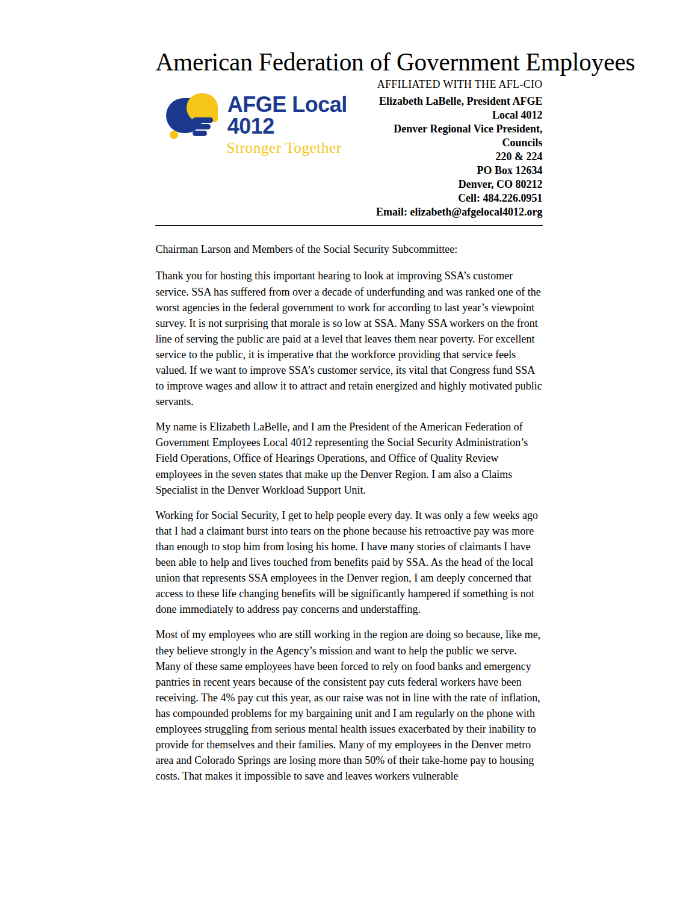American Federation of Government Employees
AFFILIATED WITH THE AFL-CIO
AFGE Local 4012
Stronger Together
Elizabeth LaBelle, President AFGE Local 4012
Denver Regional Vice President, Councils
220 & 224
PO Box 12634
Denver, CO 80212
Cell: 484.226.0951
Email: elizabeth@afgelocal4012.org
Chairman Larson and Members of the Social Security Subcommittee:
Thank you for hosting this important hearing to look at improving SSA’s customer service. SSA has suffered from over a decade of underfunding and was ranked one of the worst agencies in the federal government to work for according to last year’s viewpoint survey. It is not surprising that morale is so low at SSA. Many SSA workers on the front line of serving the public are paid at a level that leaves them near poverty. For excellent service to the public, it is imperative that the workforce providing that service feels valued. If we want to improve SSA’s customer service, its vital that Congress fund SSA to improve wages and allow it to attract and retain energized and highly motivated public servants.
My name is Elizabeth LaBelle, and I am the President of the American Federation of Government Employees Local 4012 representing the Social Security Administration’s Field Operations, Office of Hearings Operations, and Office of Quality Review employees in the seven states that make up the Denver Region. I am also a Claims Specialist in the Denver Workload Support Unit.
Working for Social Security, I get to help people every day. It was only a few weeks ago that I had a claimant burst into tears on the phone because his retroactive pay was more than enough to stop him from losing his home. I have many stories of claimants I have been able to help and lives touched from benefits paid by SSA. As the head of the local union that represents SSA employees in the Denver region, I am deeply concerned that access to these life changing benefits will be significantly hampered if something is not done immediately to address pay concerns and understaffing.
Most of my employees who are still working in the region are doing so because, like me, they believe strongly in the Agency’s mission and want to help the public we serve. Many of these same employees have been forced to rely on food banks and emergency pantries in recent years because of the consistent pay cuts federal workers have been receiving. The 4% pay cut this year, as our raise was not in line with the rate of inflation, has compounded problems for my bargaining unit and I am regularly on the phone with employees struggling from serious mental health issues exacerbated by their inability to provide for themselves and their families. Many of my employees in the Denver metro area and Colorado Springs are losing more than 50% of their take-home pay to housing costs. That makes it impossible to save and leaves workers vulnerable